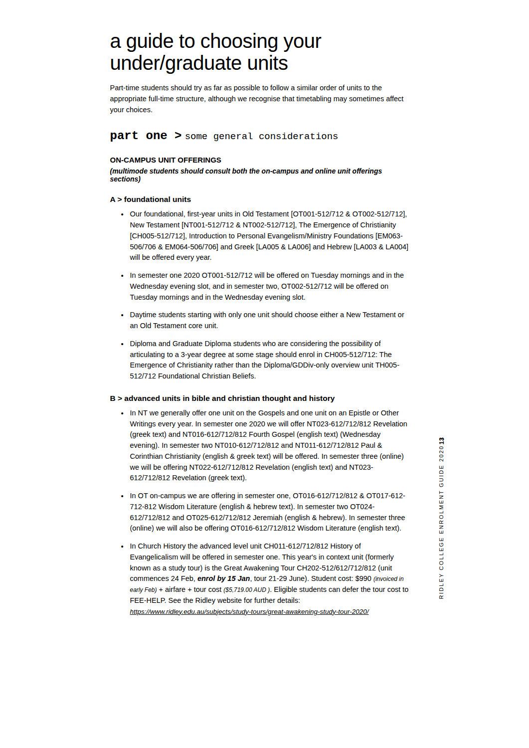a guide to choosing your
under/graduate units
Part-time students should try as far as possible to follow a similar order of units to the appropriate full-time structure, although we recognise that timetabling may sometimes affect your choices.
part one > some general considerations
ON-CAMPUS UNIT OFFERINGS
(multimode students should consult both the on-campus and online unit offerings sections)
A > foundational units
Our foundational, first-year units in Old Testament [OT001-512/712 & OT002-512/712], New Testament [NT001-512/712 & NT002-512/712], The Emergence of Christianity [CH005-512/712], Introduction to Personal Evangelism/Ministry Foundations [EM063-506/706 & EM064-506/706] and Greek [LA005 & LA006] and Hebrew [LA003 & LA004] will be offered every year.
In semester one 2020 OT001-512/712 will be offered on Tuesday mornings and in the Wednesday evening slot, and in semester two, OT002-512/712 will be offered on Tuesday mornings and in the Wednesday evening slot.
Daytime students starting with only one unit should choose either a New Testament or an Old Testament core unit.
Diploma and Graduate Diploma students who are considering the possibility of articulating to a 3-year degree at some stage should enrol in CH005-512/712: The Emergence of Christianity rather than the Diploma/GDDiv-only overview unit TH005-512/712 Foundational Christian Beliefs.
B > advanced units in bible and christian thought and history
In NT we generally offer one unit on the Gospels and one unit on an Epistle or Other Writings every year. In semester one 2020 we will offer NT023-612/712/812 Revelation (greek text) and NT016-612/712/812 Fourth Gospel (english text) (Wednesday evening). In semester two NT010-612/712/812 and NT011-612/712/812 Paul & Corinthian Christianity (english & greek text) will be offered. In semester three (online) we will be offering NT022-612/712/812 Revelation (english text) and NT023-612/712/812 Revelation (greek text).
In OT on-campus we are offering in semester one, OT016-612/712/812 & OT017-612-712-812 Wisdom Literature (english & hebrew text). In semester two OT024-612/712/812 and OT025-612/712/812 Jeremiah (english & hebrew). In semester three (online) we will also be offering OT016-612/712/812 Wisdom Literature (english text).
In Church History the advanced level unit CH011-612/712/812 History of Evangelicalism will be offered in semester one. This year's in context unit (formerly known as a study tour) is the Great Awakening Tour CH202-512/612/712/812 (unit commences 24 Feb, enrol by 15 Jan, tour 21-29 June). Student cost: $990 (invoiced in early Feb) + airfare + tour cost ($5,719.00 AUD ). Eligible students can defer the tour cost to FEE-HELP. See the Ridley website for further details: https://www.ridley.edu.au/subjects/study-tours/great-awakening-study-tour-2020/
RIDLEY COLLEGE ENROLMENT GUIDE 2020 |
13